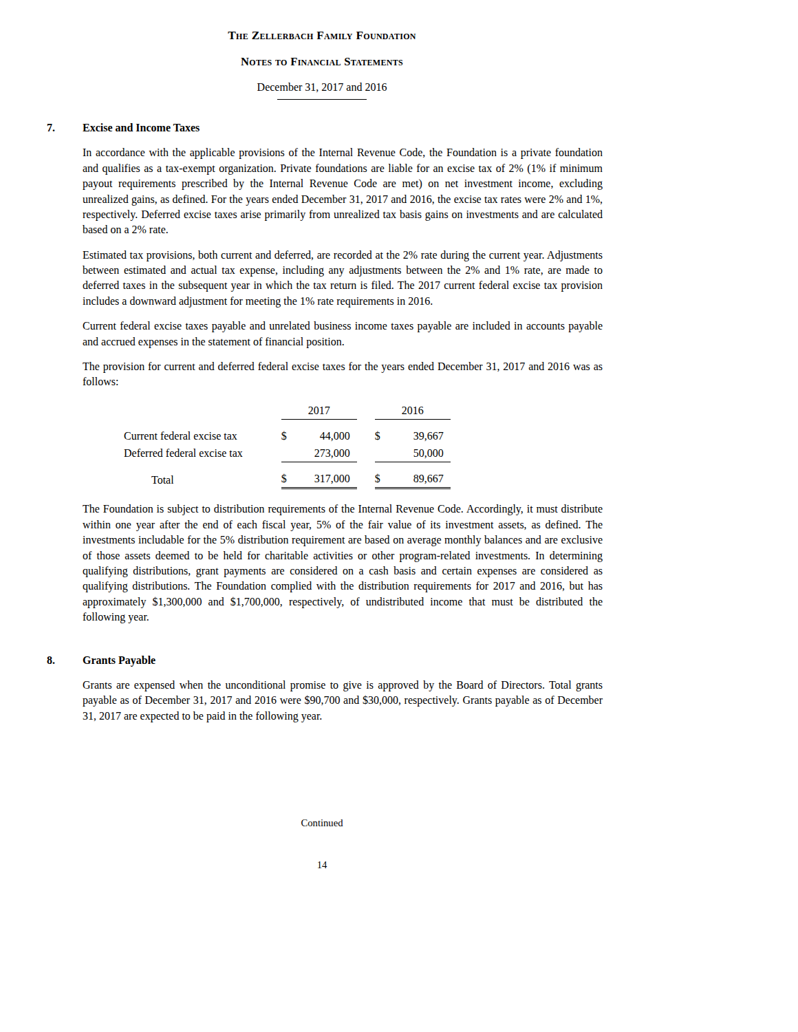The Zellerbach Family Foundation
Notes to Financial Statements
December 31, 2017 and 2016
7.
Excise and Income Taxes
In accordance with the applicable provisions of the Internal Revenue Code, the Foundation is a private foundation and qualifies as a tax-exempt organization. Private foundations are liable for an excise tax of 2% (1% if minimum payout requirements prescribed by the Internal Revenue Code are met) on net investment income, excluding unrealized gains, as defined. For the years ended December 31, 2017 and 2016, the excise tax rates were 2% and 1%, respectively. Deferred excise taxes arise primarily from unrealized tax basis gains on investments and are calculated based on a 2% rate.
Estimated tax provisions, both current and deferred, are recorded at the 2% rate during the current year. Adjustments between estimated and actual tax expense, including any adjustments between the 2% and 1% rate, are made to deferred taxes in the subsequent year in which the tax return is filed. The 2017 current federal excise tax provision includes a downward adjustment for meeting the 1% rate requirements in 2016.
Current federal excise taxes payable and unrelated business income taxes payable are included in accounts payable and accrued expenses in the statement of financial position.
The provision for current and deferred federal excise taxes for the years ended December 31, 2017 and 2016 was as follows:
| | | 2017 | | 2016 |
| Current federal excise tax | | $ | 44,000 | | $ | 39,667 |
| Deferred federal excise tax | | | 273,000 | | | 50,000 |
| Total | | $ | 317,000 | | $ | 89,667 |
The Foundation is subject to distribution requirements of the Internal Revenue Code. Accordingly, it must distribute within one year after the end of each fiscal year, 5% of the fair value of its investment assets, as defined. The investments includable for the 5% distribution requirement are based on average monthly balances and are exclusive of those assets deemed to be held for charitable activities or other program-related investments. In determining qualifying distributions, grant payments are considered on a cash basis and certain expenses are considered as qualifying distributions. The Foundation complied with the distribution requirements for 2017 and 2016, but has approximately $1,300,000 and $1,700,000, respectively, of undistributed income that must be distributed the following year.
8.
Grants Payable
Grants are expensed when the unconditional promise to give is approved by the Board of Directors. Total grants payable as of December 31, 2017 and 2016 were $90,700 and $30,000, respectively. Grants payable as of December 31, 2017 are expected to be paid in the following year.
Continued
14